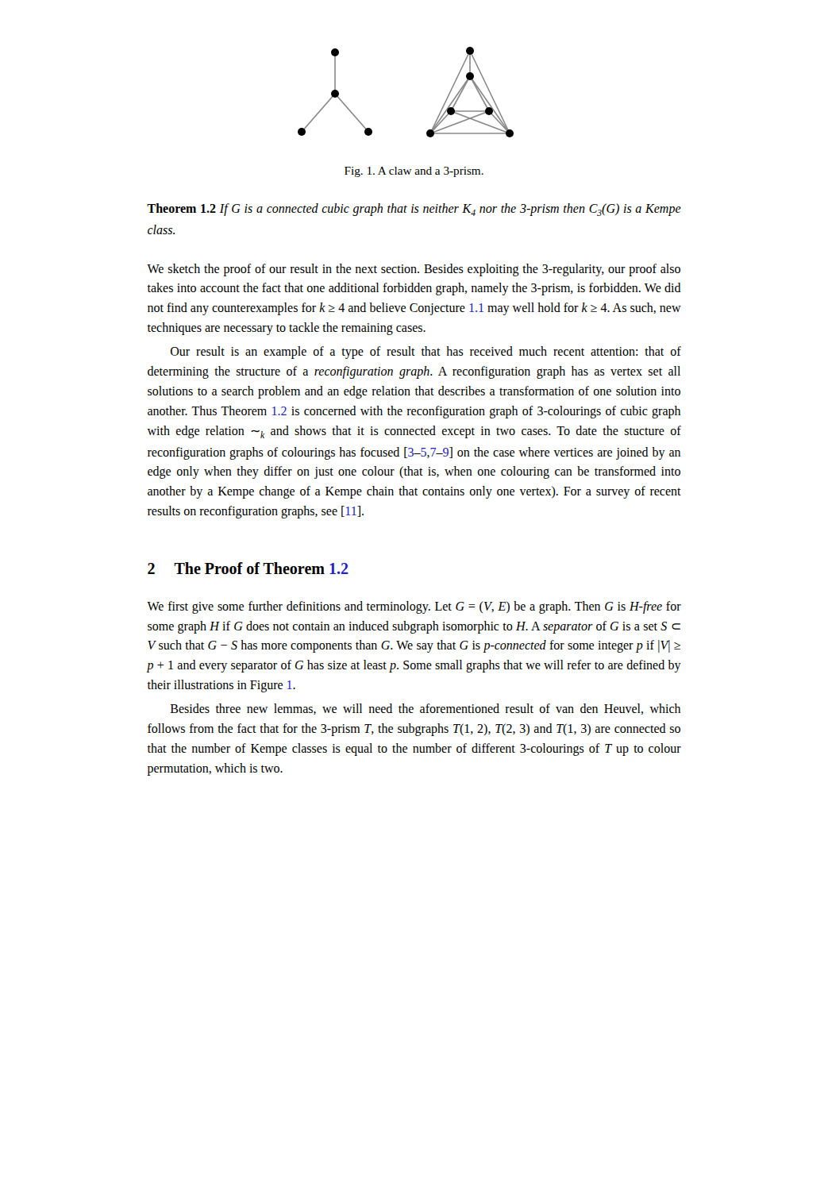Fig. 1. A claw and a 3-prism.
Theorem 1.2 If G is a connected cubic graph that is neither K4 nor the 3-prism then C3(G) is a Kempe class.
We sketch the proof of our result in the next section. Besides exploiting the 3-regularity, our proof also takes into account the fact that one additional forbidden graph, namely the 3-prism, is forbidden. We did not find any counterexamples for k ≥ 4 and believe Conjecture 1.1 may well hold for k ≥ 4. As such, new techniques are necessary to tackle the remaining cases.
Our result is an example of a type of result that has received much recent attention: that of determining the structure of a reconfiguration graph. A reconfiguration graph has as vertex set all solutions to a search problem and an edge relation that describes a transformation of one solution into another. Thus Theorem 1.2 is concerned with the reconfiguration graph of 3-colourings of cubic graph with edge relation ∼k and shows that it is connected except in two cases. To date the stucture of reconfiguration graphs of colourings has focused [3–5,7–9] on the case where vertices are joined by an edge only when they differ on just one colour (that is, when one colouring can be transformed into another by a Kempe change of a Kempe chain that contains only one vertex). For a survey of recent results on reconfiguration graphs, see [11].
2 The Proof of Theorem 1.2
We first give some further definitions and terminology. Let G = (V, E) be a graph. Then G is H-free for some graph H if G does not contain an induced subgraph isomorphic to H. A separator of G is a set S ⊂ V such that G − S has more components than G. We say that G is p-connected for some integer p if |V| ≥ p + 1 and every separator of G has size at least p. Some small graphs that we will refer to are defined by their illustrations in Figure 1.
Besides three new lemmas, we will need the aforementioned result of van den Heuvel, which follows from the fact that for the 3-prism T, the subgraphs T(1, 2), T(2, 3) and T(1, 3) are connected so that the number of Kempe classes is equal to the number of different 3-colourings of T up to colour permutation, which is two.